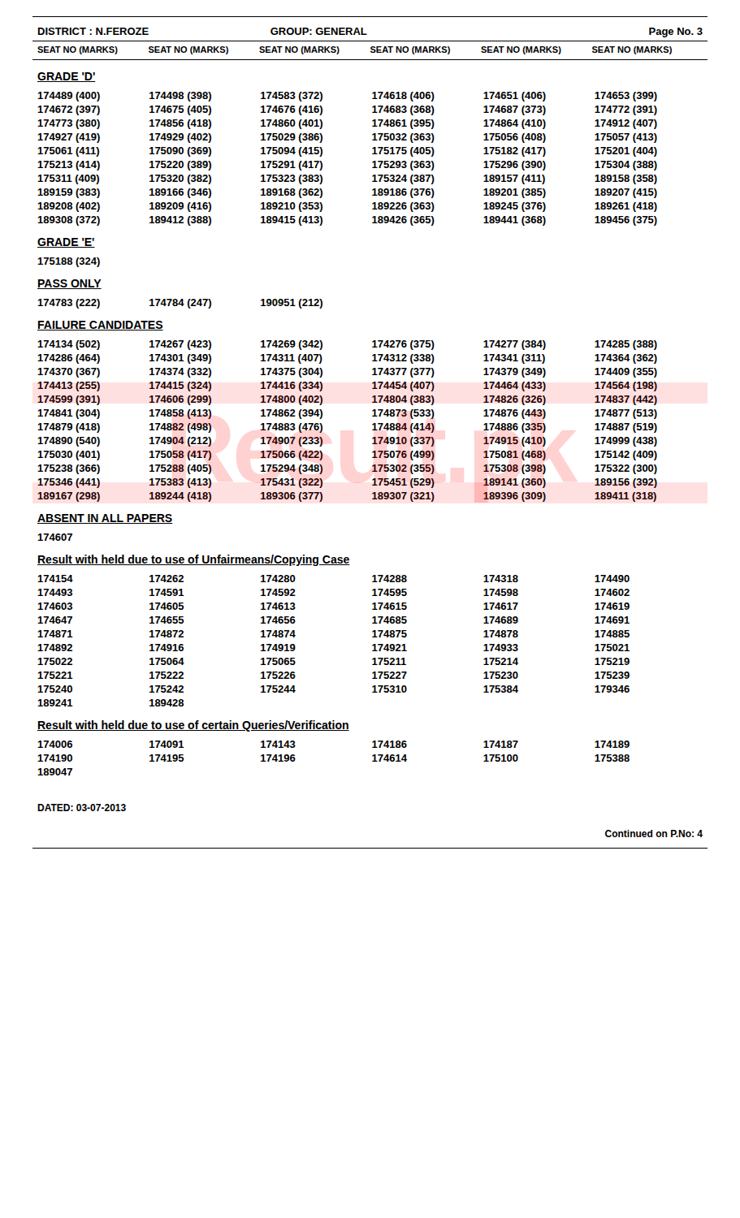DISTRICT : N.FEROZE
GROUP: GENERAL
Page No. 3
SEAT NO (MARKS) SEAT NO (MARKS) SEAT NO (MARKS) SEAT NO (MARKS) SEAT NO (MARKS) SEAT NO (MARKS)
GRADE 'D'
174489 (400)
174498 (398)
174583 (372)
174618 (406)
174651 (406)
174653 (399)
174672 (397)
174675 (405)
174676 (416)
174683 (368)
174687 (373)
174772 (391)
174773 (380)
174856 (418)
174860 (401)
174861 (395)
174864 (410)
174912 (407)
174927 (419)
174929 (402)
175029 (386)
175032 (363)
175056 (408)
175057 (413)
175061 (411)
175090 (369)
175094 (415)
175175 (405)
175182 (417)
175201 (404)
175213 (414)
175220 (389)
175291 (417)
175293 (363)
175296 (390)
175304 (388)
175311 (409)
175320 (382)
175323 (383)
175324 (387)
189157 (411)
189158 (358)
189159 (383)
189166 (346)
189168 (362)
189186 (376)
189201 (385)
189207 (415)
189208 (402)
189209 (416)
189210 (353)
189226 (363)
189245 (376)
189261 (418)
189308 (372)
189412 (388)
189415 (413)
189426 (365)
189441 (368)
189456 (375)
GRADE 'E'
175188 (324)
PASS ONLY
174783 (222)
174784 (247)
190951 (212)
FAILURE CANDIDATES
174134 (502)
174267 (423)
174269 (342)
174276 (375)
174277 (384)
174285 (388)
174286 (464)
174301 (349)
174311 (407)
174312 (338)
174341 (311)
174364 (362)
174370 (367)
174374 (332)
174375 (304)
174377 (377)
174379 (349)
174409 (355)
174413 (255)
174415 (324)
174416 (334)
174454 (407)
174464 (433)
174564 (198)
174599 (391)
174606 (299)
174800 (402)
174804 (383)
174826 (326)
174837 (442)
174841 (304)
174858 (413)
174862 (394)
174873 (533)
174876 (443)
174877 (513)
174879 (418)
174882 (498)
174883 (476)
174884 (414)
174886 (335)
174887 (519)
174890 (540)
174904 (212)
174907 (233)
174910 (337)
174915 (410)
174999 (438)
175030 (401)
175058 (417)
175066 (422)
175076 (499)
175081 (468)
175142 (409)
175238 (366)
175288 (405)
175294 (348)
175302 (355)
175308 (398)
175322 (300)
175346 (441)
175383 (413)
175431 (322)
175451 (529)
189141 (360)
189156 (392)
189167 (298)
189244 (418)
189306 (377)
189307 (321)
189396 (309)
189411 (318)
ABSENT IN ALL PAPERS
174607
Result with held due to use of Unfairmeans/Copying Case
174154
174262
174280
174288
174318
174490
174493
174591
174592
174595
174598
174602
174603
174605
174613
174615
174617
174619
174647
174655
174656
174685
174689
174691
174871
174872
174874
174875
174878
174885
174892
174916
174919
174921
174933
175021
175022
175064
175065
175211
175214
175219
175221
175222
175226
175227
175230
175239
175240
175242
175244
175310
175384
179346
189241
189428
Result with held due to use of certain Queries/Verification
174006
174091
174143
174186
174187
174189
174190
174195
174196
174614
175100
175388
189047
DATED: 03-07-2013
Continued on P.No: 4
Result.pk